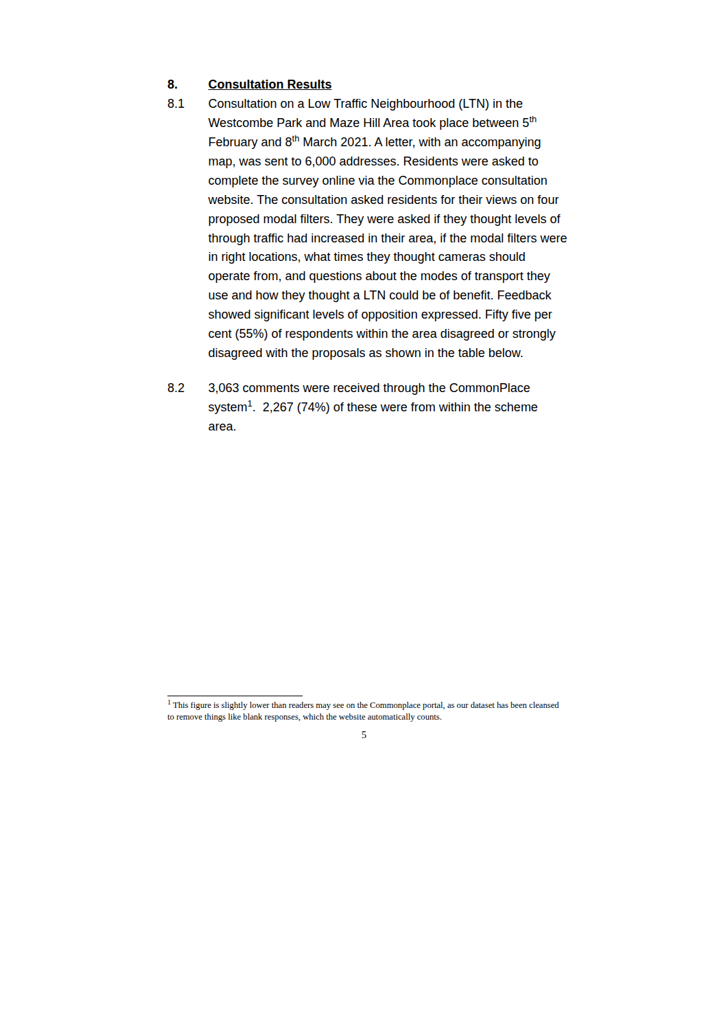8.
Consultation Results
8.1
Consultation on a Low Traffic Neighbourhood (LTN) in the Westcombe Park and Maze Hill Area took place between 5th February and 8th March 2021. A letter, with an accompanying map, was sent to 6,000 addresses. Residents were asked to complete the survey online via the Commonplace consultation website. The consultation asked residents for their views on four proposed modal filters. They were asked if they thought levels of through traffic had increased in their area, if the modal filters were in right locations, what times they thought cameras should operate from, and questions about the modes of transport they use and how they thought a LTN could be of benefit. Feedback showed significant levels of opposition expressed. Fifty five per cent (55%) of respondents within the area disagreed or strongly disagreed with the proposals as shown in the table below.
8.2
3,063 comments were received through the CommonPlace system1. 2,267 (74%) of these were from within the scheme area.
1 This figure is slightly lower than readers may see on the Commonplace portal, as our dataset has been cleansed to remove things like blank responses, which the website automatically counts.
5